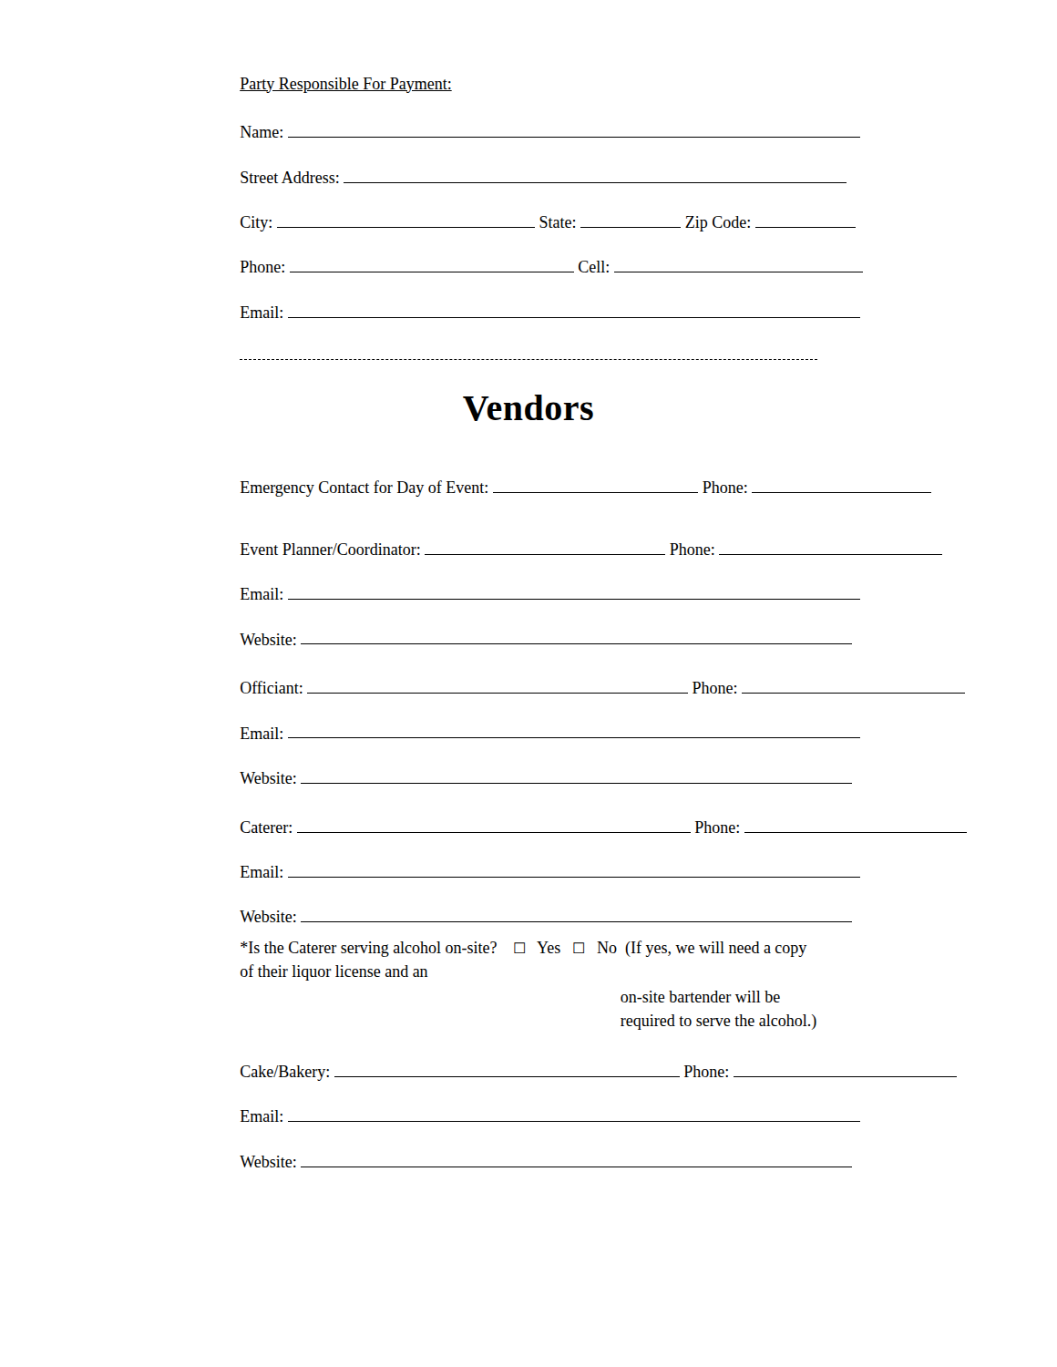Party Responsible For Payment:
Name:
Street Address:
City: State: Zip Code:
Phone: Cell:
Email:
Vendors
Emergency Contact for Day of Event: Phone:
Event Planner/Coordinator: Phone:
Email:
Website:
Officiant: Phone:
Email:
Website:
Caterer: Phone:
Email:
Website:
*Is the Caterer serving alcohol on-site? ☐ Yes ☐ No (If yes, we will need a copy of their liquor license and an on-site bartender will be required to serve the alcohol.)
Cake/Bakery: Phone:
Email:
Website: